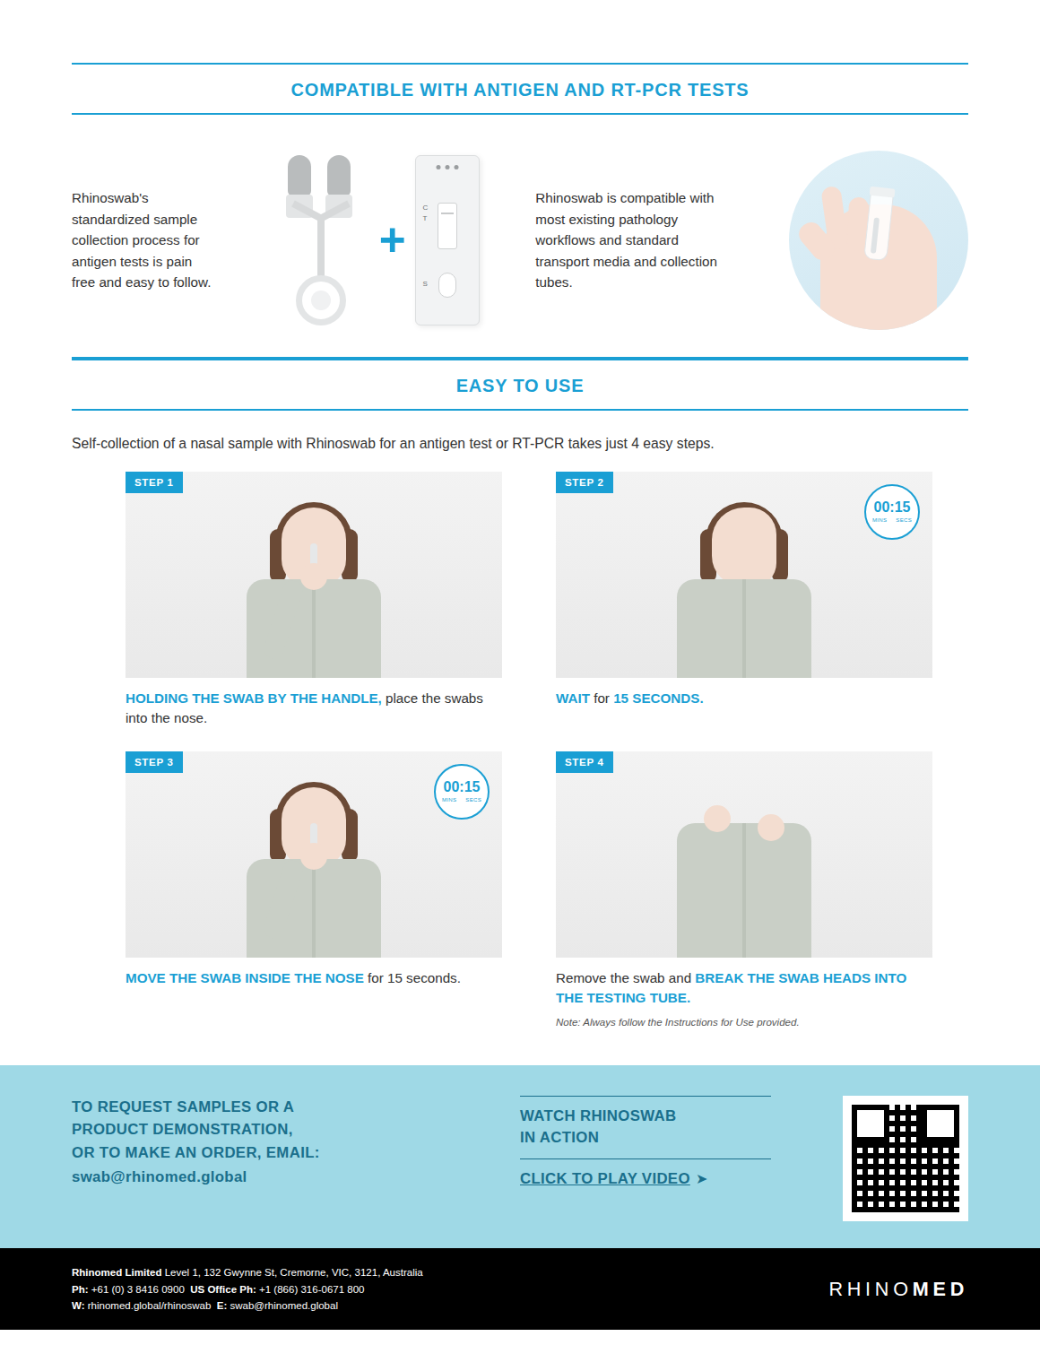COMPATIBLE WITH ANTIGEN AND RT-PCR TESTS
Rhinoswab's standardized sample collection process for antigen tests is pain free and easy to follow.
+
C
T S
Rhinoswab is compatible with most existing pathology workflows and standard transport media and collection tubes.
EASY TO USE
Self-collection of a nasal sample with Rhinoswab for an antigen test or RT-PCR takes just 4 easy steps.
STEP 1
HOLDING THE SWAB BY THE HANDLE, place the swabs into the nose.
STEP 2
00:15 MINS SECS
WAIT for 15 SECONDS.
STEP 3
00:15 MINS SECS
MOVE THE SWAB INSIDE THE NOSE for 15 seconds.
STEP 4
Remove the swab and BREAK THE SWAB HEADS INTO THE TESTING TUBE.
Note: Always follow the Instructions for Use provided.
TO REQUEST SAMPLES OR A
PRODUCT DEMONSTRATION,
OR TO MAKE AN ORDER, EMAIL:
swab@rhinomed.global
WATCH RHINOSWAB
IN ACTION
CLICK TO PLAY VIDEO➤
Rhinomed Limited Level 1, 132 Gwynne St, Cremorne, VIC, 3121, Australia
Ph: +61 (0) 3 8416 0900 US Office Ph: +1 (866) 316-0671 800
W: rhinomed.global/rhinoswab E: swab@rhinomed.global
RHINOMED